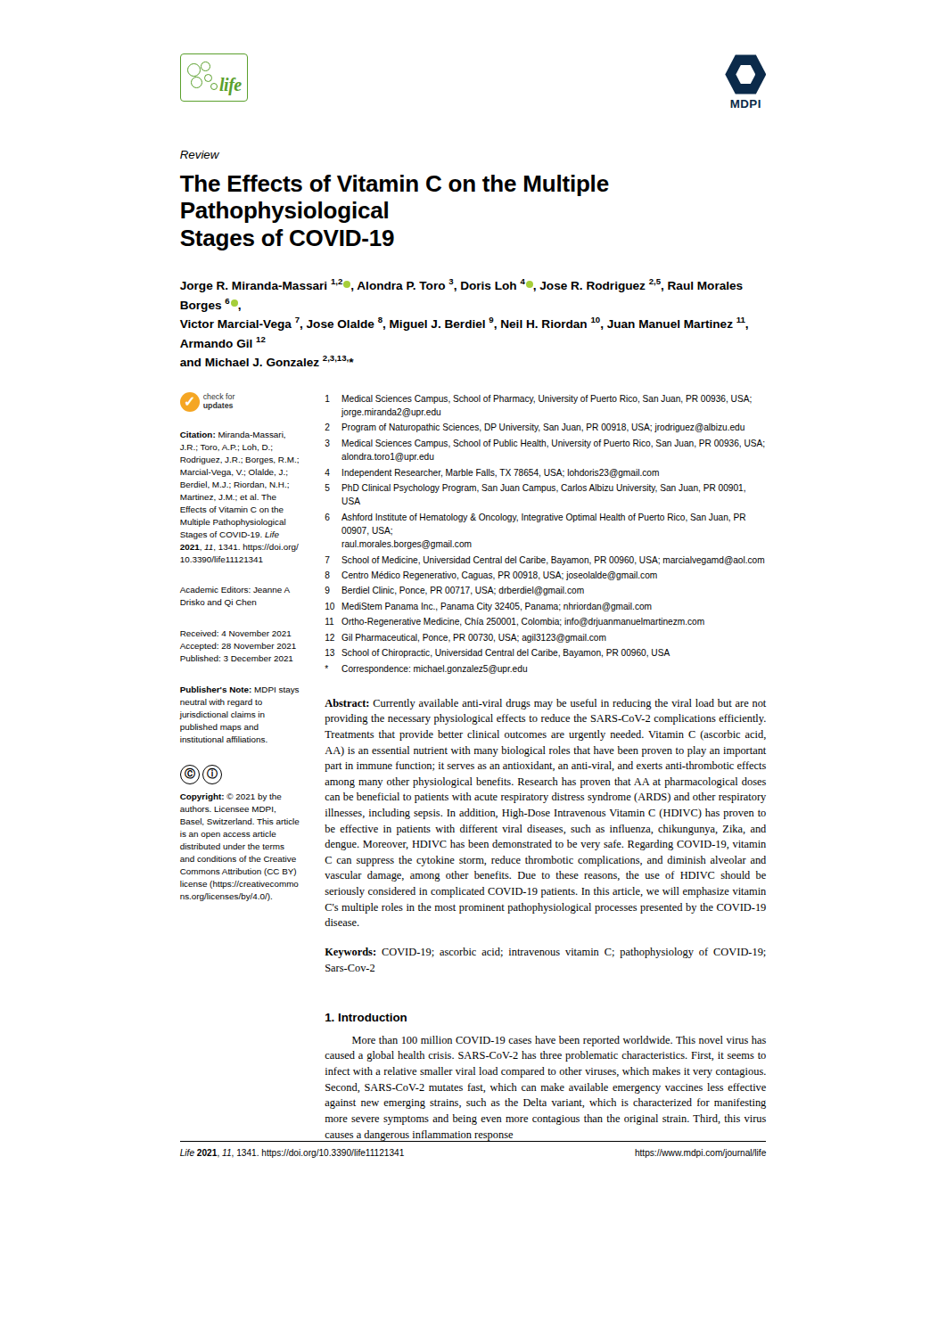life
MDPI
Review
The Effects of Vitamin C on the Multiple Pathophysiological
Stages of COVID-19
Jorge R. Miranda-Massari 1,2 , Alondra P. Toro 3, Doris Loh 4 , Jose R. Rodriguez 2,5, Raul Morales Borges 6 ,
Victor Marcial-Vega 7, Jose Olalde 8, Miguel J. Berdiel 9, Neil H. Riordan 10, Juan Manuel Martinez 11, Armando Gil 12
and Michael J. Gonzalez 2,3,13,*
✓
check for
updates
Citation: Miranda-Massari, J.R.; Toro, A.P.; Loh, D.; Rodriguez, J.R.; Borges, R.M.; Marcial-Vega, V.; Olalde, J.; Berdiel, M.J.; Riordan, N.H.; Martinez, J.M.; et al. The Effects of Vitamin C on the Multiple Pathophysiological Stages of COVID-19. Life 2021, 11, 1341. https://doi.org/10.3390/life11121341
Academic Editors: Jeanne A Drisko and Qi Chen
Received: 4 November 2021
Accepted: 28 November 2021
Published: 3 December 2021
Publisher's Note: MDPI stays neutral with regard to jurisdictional claims in published maps and institutional affiliations.
Ⓒ
ⓘ
Copyright: © 2021 by the authors. Licensee MDPI, Basel, Switzerland. This article is an open access article distributed under the terms and conditions of the Creative Commons Attribution (CC BY) license (https://creativecommons.org/licenses/by/4.0/).
1 Medical Sciences Campus, School of Pharmacy, University of Puerto Rico, San Juan, PR 00936, USA;
jorge.miranda2@upr.edu
2 Program of Naturopathic Sciences, DP University, San Juan, PR 00918, USA; jrodriguez@albizu.edu
3 Medical Sciences Campus, School of Public Health, University of Puerto Rico, San Juan, PR 00936, USA;
alondra.toro1@upr.edu
4 Independent Researcher, Marble Falls, TX 78654, USA; lohdoris23@gmail.com
5 PhD Clinical Psychology Program, San Juan Campus, Carlos Albizu University, San Juan, PR 00901, USA
6 Ashford Institute of Hematology & Oncology, Integrative Optimal Health of Puerto Rico, San Juan, PR 00907, USA;
raul.morales.borges@gmail.com
7 School of Medicine, Universidad Central del Caribe, Bayamon, PR 00960, USA; marcialvegamd@aol.com
8 Centro Médico Regenerativo, Caguas, PR 00918, USA; joseolalde@gmail.com
9 Berdiel Clinic, Ponce, PR 00717, USA; drberdiel@gmail.com
10 MediStem Panama Inc., Panama City 32405, Panama; nhriordan@gmail.com
11 Ortho-Regenerative Medicine, Chía 250001, Colombia; info@drjuanmanuelmartinezm.com
12 Gil Pharmaceutical, Ponce, PR 00730, USA; agil3123@gmail.com
13 School of Chiropractic, Universidad Central del Caribe, Bayamon, PR 00960, USA
*Correspondence: michael.gonzalez5@upr.edu
Abstract: Currently available anti-viral drugs may be useful in reducing the viral load but are not providing the necessary physiological effects to reduce the SARS-CoV-2 complications efficiently. Treatments that provide better clinical outcomes are urgently needed. Vitamin C (ascorbic acid, AA) is an essential nutrient with many biological roles that have been proven to play an important part in immune function; it serves as an antioxidant, an anti-viral, and exerts anti-thrombotic effects among many other physiological benefits. Research has proven that AA at pharmacological doses can be beneficial to patients with acute respiratory distress syndrome (ARDS) and other respiratory illnesses, including sepsis. In addition, High-Dose Intravenous Vitamin C (HDIVC) has proven to be effective in patients with different viral diseases, such as influenza, chikungunya, Zika, and dengue. Moreover, HDIVC has been demonstrated to be very safe. Regarding COVID-19, vitamin C can suppress the cytokine storm, reduce thrombotic complications, and diminish alveolar and vascular damage, among other benefits. Due to these reasons, the use of HDIVC should be seriously considered in complicated COVID-19 patients. In this article, we will emphasize vitamin C's multiple roles in the most prominent pathophysiological processes presented by the COVID-19 disease.
Keywords: COVID-19; ascorbic acid; intravenous vitamin C; pathophysiology of COVID-19; Sars-Cov-2
1. Introduction
More than 100 million COVID-19 cases have been reported worldwide. This novel virus has caused a global health crisis. SARS-CoV-2 has three problematic characteristics. First, it seems to infect with a relative smaller viral load compared to other viruses, which makes it very contagious. Second, SARS-CoV-2 mutates fast, which can make available emergency vaccines less effective against new emerging strains, such as the Delta variant, which is characterized for manifesting more severe symptoms and being even more contagious than the original strain. Third, this virus causes a dangerous inflammation response
Life 2021, 11, 1341. https://doi.org/10.3390/life11121341
https://www.mdpi.com/journal/life